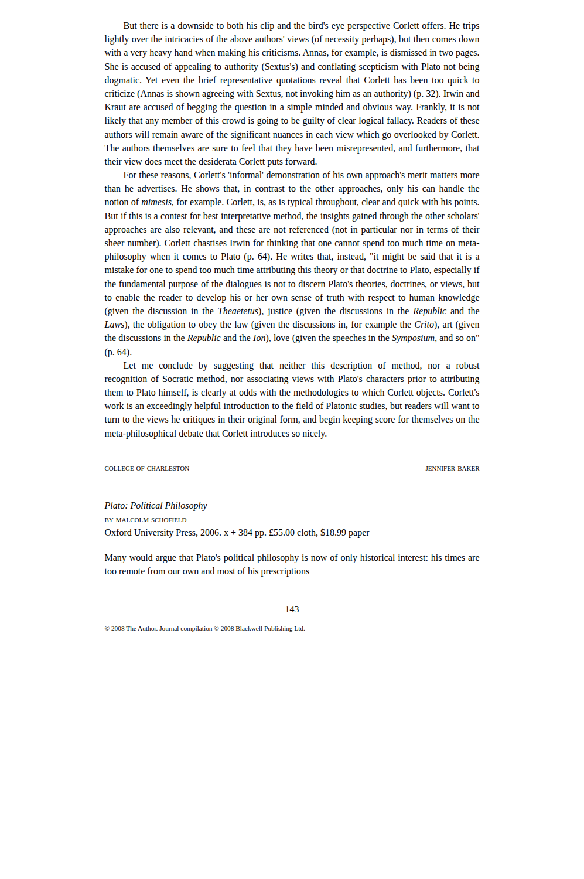But there is a downside to both his clip and the bird's eye perspective Corlett offers. He trips lightly over the intricacies of the above authors' views (of necessity perhaps), but then comes down with a very heavy hand when making his criticisms. Annas, for example, is dismissed in two pages. She is accused of appealing to authority (Sextus's) and conflating scepticism with Plato not being dogmatic. Yet even the brief representative quotations reveal that Corlett has been too quick to criticize (Annas is shown agreeing with Sextus, not invoking him as an authority) (p. 32). Irwin and Kraut are accused of begging the question in a simple minded and obvious way. Frankly, it is not likely that any member of this crowd is going to be guilty of clear logical fallacy. Readers of these authors will remain aware of the significant nuances in each view which go overlooked by Corlett. The authors themselves are sure to feel that they have been misrepresented, and furthermore, that their view does meet the desiderata Corlett puts forward.
For these reasons, Corlett's 'informal' demonstration of his own approach's merit matters more than he advertises. He shows that, in contrast to the other approaches, only his can handle the notion of mimesis, for example. Corlett, is, as is typical throughout, clear and quick with his points. But if this is a contest for best interpretative method, the insights gained through the other scholars' approaches are also relevant, and these are not referenced (not in particular nor in terms of their sheer number). Corlett chastises Irwin for thinking that one cannot spend too much time on meta-philosophy when it comes to Plato (p. 64). He writes that, instead, "it might be said that it is a mistake for one to spend too much time attributing this theory or that doctrine to Plato, especially if the fundamental purpose of the dialogues is not to discern Plato's theories, doctrines, or views, but to enable the reader to develop his or her own sense of truth with respect to human knowledge (given the discussion in the Theaetetus), justice (given the discussions in the Republic and the Laws), the obligation to obey the law (given the discussions in, for example the Crito), art (given the discussions in the Republic and the Ion), love (given the speeches in the Symposium, and so on" (p. 64).
Let me conclude by suggesting that neither this description of method, nor a robust recognition of Socratic method, nor associating views with Plato's characters prior to attributing them to Plato himself, is clearly at odds with the methodologies to which Corlett objects. Corlett's work is an exceedingly helpful introduction to the field of Platonic studies, but readers will want to turn to the views he critiques in their original form, and begin keeping score for themselves on the meta-philosophical debate that Corlett introduces so nicely.
college of charleston jennifer baker
Plato: Political Philosophy By malcolm schofield Oxford University Press, 2006. x + 384 pp. £55.00 cloth, $18.99 paper
Many would argue that Plato's political philosophy is now of only historical interest: his times are too remote from our own and most of his prescriptions
143
© 2008 The Author. Journal compilation © 2008 Blackwell Publishing Ltd.